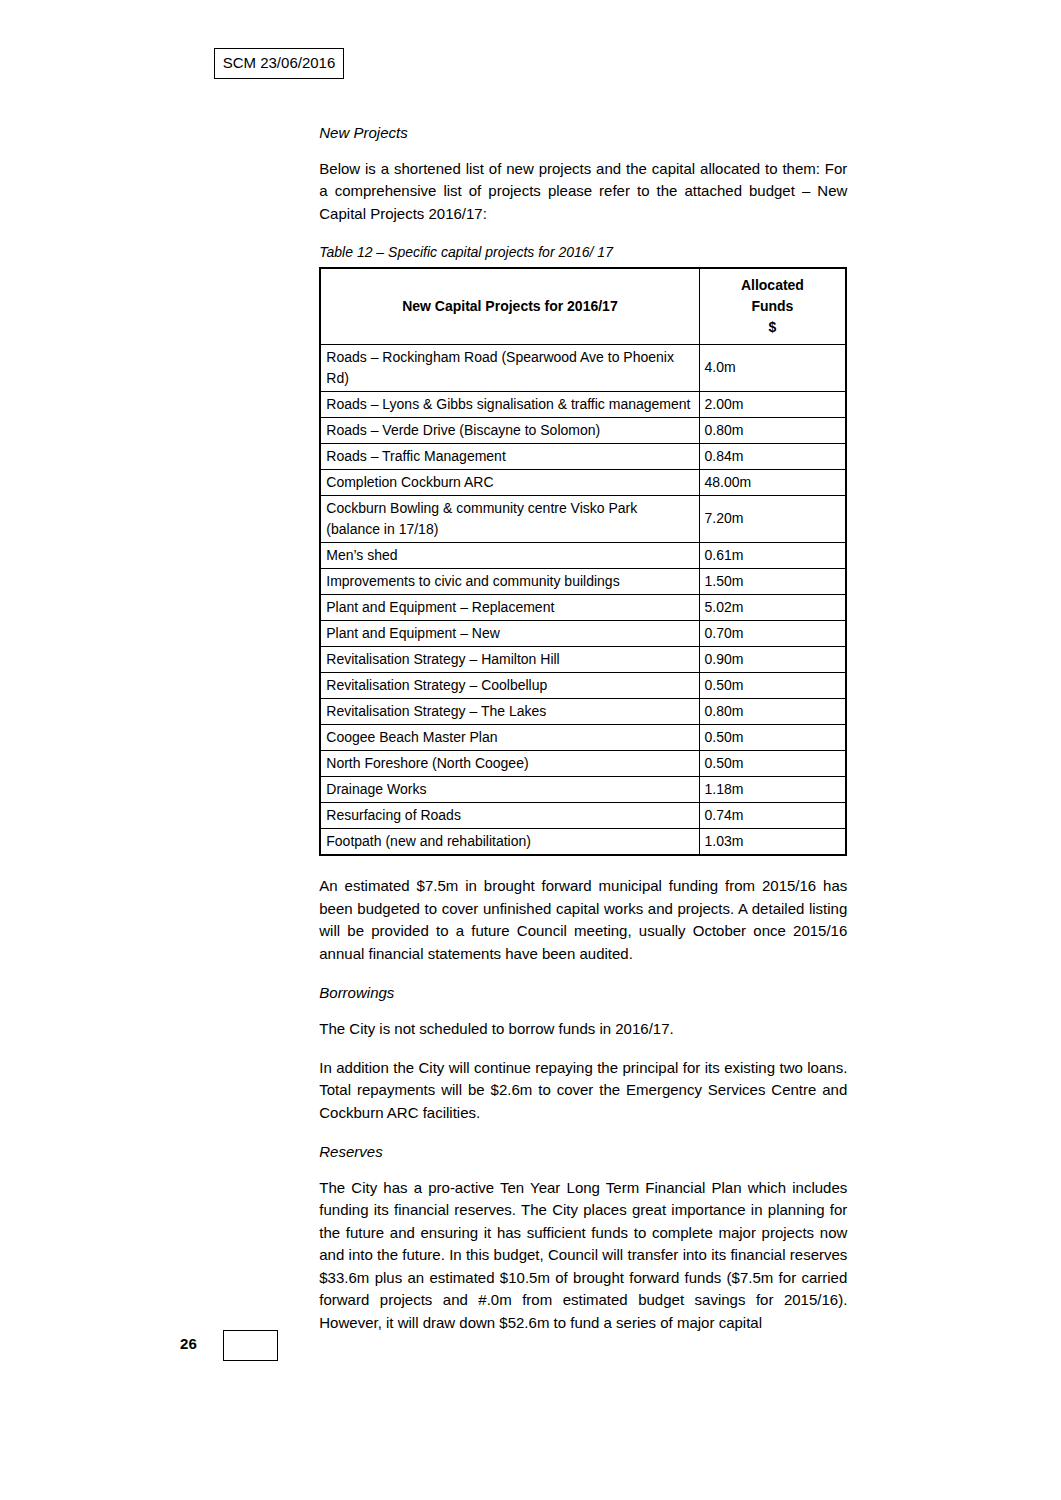SCM 23/06/2016
New Projects
Below is a shortened list of new projects and the capital allocated to them: For a comprehensive list of projects please refer to the attached budget – New Capital Projects 2016/17:
Table 12 – Specific capital projects for 2016/ 17
| New Capital Projects for 2016/17 | Allocated Funds $ |
| --- | --- |
| Roads – Rockingham Road (Spearwood Ave to Phoenix Rd) | 4.0m |
| Roads – Lyons & Gibbs signalisation & traffic management | 2.00m |
| Roads – Verde Drive (Biscayne to Solomon) | 0.80m |
| Roads – Traffic Management | 0.84m |
| Completion Cockburn ARC | 48.00m |
| Cockburn Bowling & community centre Visko Park (balance in 17/18) | 7.20m |
| Men’s shed | 0.61m |
| Improvements to civic and community buildings | 1.50m |
| Plant and Equipment – Replacement | 5.02m |
| Plant and Equipment – New | 0.70m |
| Revitalisation Strategy – Hamilton Hill | 0.90m |
| Revitalisation Strategy – Coolbellup | 0.50m |
| Revitalisation Strategy – The Lakes | 0.80m |
| Coogee Beach Master Plan | 0.50m |
| North Foreshore (North Coogee) | 0.50m |
| Drainage Works | 1.18m |
| Resurfacing of Roads | 0.74m |
| Footpath (new and rehabilitation) | 1.03m |
An estimated $7.5m in brought forward municipal funding from 2015/16 has been budgeted to cover unfinished capital works and projects. A detailed listing will be provided to a future Council meeting, usually October once 2015/16 annual financial statements have been audited.
Borrowings
The City is not scheduled to borrow funds in 2016/17.
In addition the City will continue repaying the principal for its existing two loans. Total repayments will be $2.6m to cover the Emergency Services Centre and Cockburn ARC facilities.
Reserves
The City has a pro-active Ten Year Long Term Financial Plan which includes funding its financial reserves. The City places great importance in planning for the future and ensuring it has sufficient funds to complete major projects now and into the future. In this budget, Council will transfer into its financial reserves $33.6m plus an estimated $10.5m of brought forward funds ($7.5m for carried forward projects and #.0m from estimated budget savings for 2015/16). However, it will draw down $52.6m to fund a series of major capital
26